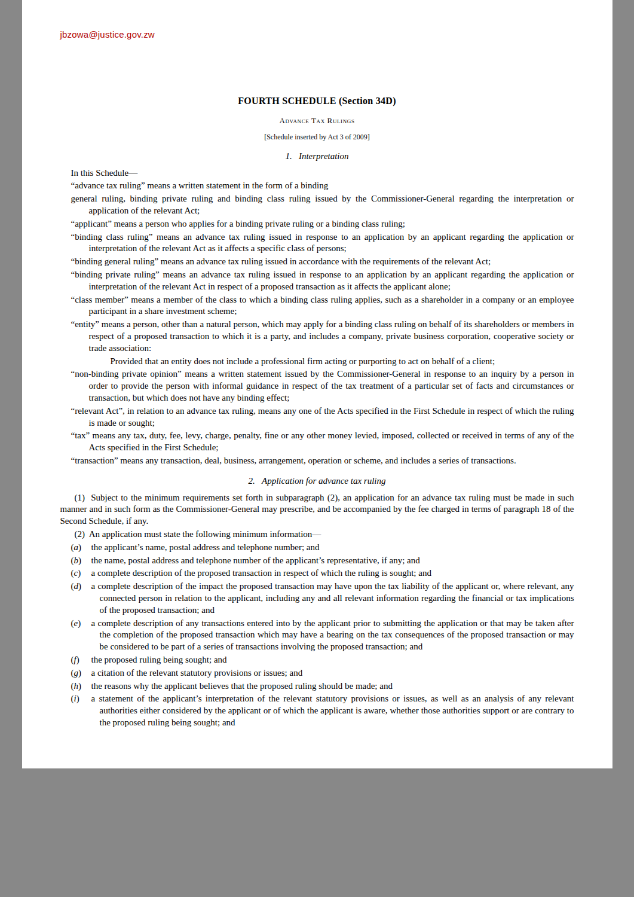jbzowa@justice.gov.zw
FOURTH SCHEDULE (Section 34D)
Advance Tax Rulings
[Schedule inserted by Act 3 of 2009]
1. Interpretation
In this Schedule—
“advance tax ruling” means a written statement in the form of a binding
general ruling, binding private ruling and binding class ruling issued by the Commissioner-General regarding the interpretation or application of the relevant Act;
“applicant” means a person who applies for a binding private ruling or a binding class ruling;
“binding class ruling” means an advance tax ruling issued in response to an application by an applicant regarding the application or interpretation of the relevant Act as it affects a specific class of persons;
“binding general ruling” means an advance tax ruling issued in accordance with the requirements of the relevant Act;
“binding private ruling” means an advance tax ruling issued in response to an application by an applicant regarding the application or interpretation of the relevant Act in respect of a proposed transaction as it affects the applicant alone;
“class member” means a member of the class to which a binding class ruling applies, such as a shareholder in a company or an employee participant in a share investment scheme;
“entity” means a person, other than a natural person, which may apply for a binding class ruling on behalf of its shareholders or members in respect of a proposed transaction to which it is a party, and includes a company, private business corporation, cooperative society or trade association:
Provided that an entity does not include a professional firm acting or purporting to act on behalf of a client;
“non-binding private opinion” means a written statement issued by the Commissioner-General in response to an inquiry by a person in order to provide the person with informal guidance in respect of the tax treatment of a particular set of facts and circumstances or transaction, but which does not have any binding effect;
“relevant Act”, in relation to an advance tax ruling, means any one of the Acts specified in the First Schedule in respect of which the ruling is made or sought;
“tax” means any tax, duty, fee, levy, charge, penalty, fine or any other money levied, imposed, collected or received in terms of any of the Acts specified in the First Schedule;
“transaction” means any transaction, deal, business, arrangement, operation or scheme, and includes a series of transactions.
2. Application for advance tax ruling
(1) Subject to the minimum requirements set forth in subparagraph (2), an application for an advance tax ruling must be made in such manner and in such form as the Commissioner-General may prescribe, and be accompanied by the fee charged in terms of paragraph 18 of the Second Schedule, if any.
(2) An application must state the following minimum information—
(a) the applicant’s name, postal address and telephone number; and
(b) the name, postal address and telephone number of the applicant’s representative, if any; and
(c) a complete description of the proposed transaction in respect of which the ruling is sought; and
(d) a complete description of the impact the proposed transaction may have upon the tax liability of the applicant or, where relevant, any connected person in relation to the applicant, including any and all relevant information regarding the financial or tax implications of the proposed transaction; and
(e) a complete description of any transactions entered into by the applicant prior to submitting the application or that may be taken after the completion of the proposed transaction which may have a bearing on the tax consequences of the proposed transaction or may be considered to be part of a series of transactions involving the proposed transaction; and
(f) the proposed ruling being sought; and
(g) a citation of the relevant statutory provisions or issues; and
(h) the reasons why the applicant believes that the proposed ruling should be made; and
(i) a statement of the applicant’s interpretation of the relevant statutory provisions or issues, as well as an analysis of any relevant authorities either considered by the applicant or of which the applicant is aware, whether those authorities support or are contrary to the proposed ruling being sought; and